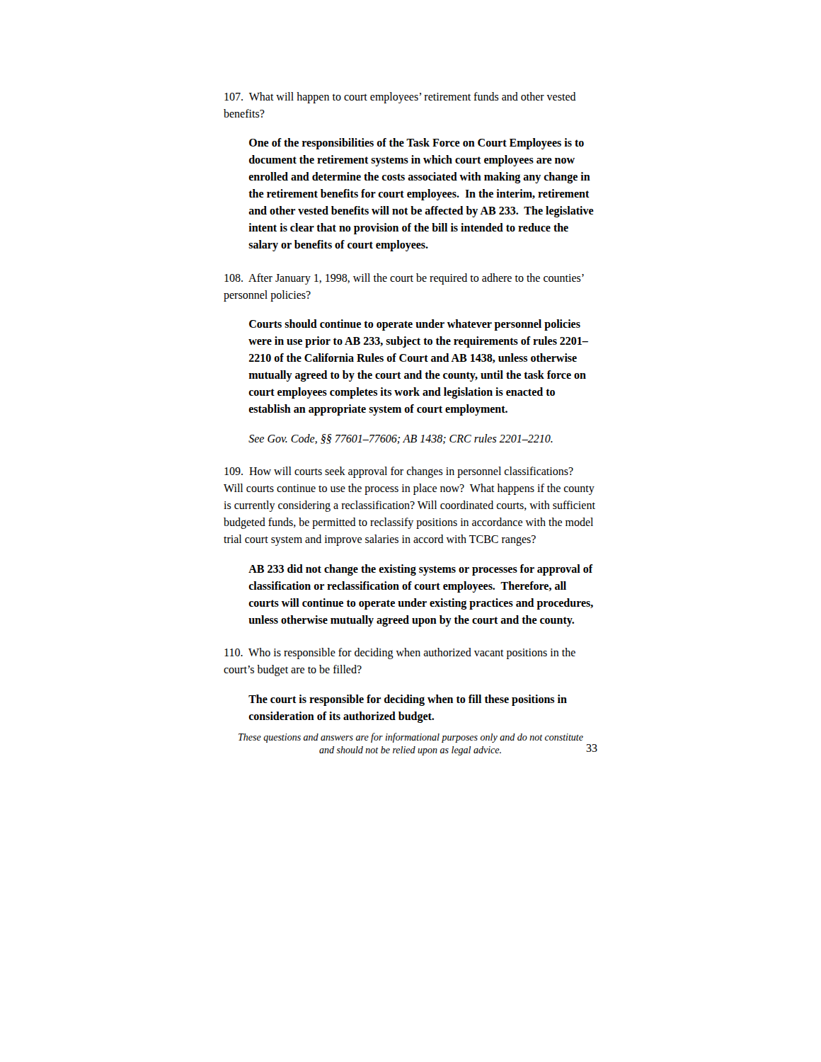107. What will happen to court employees’ retirement funds and other vested benefits?
One of the responsibilities of the Task Force on Court Employees is to document the retirement systems in which court employees are now enrolled and determine the costs associated with making any change in the retirement benefits for court employees. In the interim, retirement and other vested benefits will not be affected by AB 233. The legislative intent is clear that no provision of the bill is intended to reduce the salary or benefits of court employees.
108. After January 1, 1998, will the court be required to adhere to the counties’ personnel policies?
Courts should continue to operate under whatever personnel policies were in use prior to AB 233, subject to the requirements of rules 2201–2210 of the California Rules of Court and AB 1438, unless otherwise mutually agreed to by the court and the county, until the task force on court employees completes its work and legislation is enacted to establish an appropriate system of court employment.
See Gov. Code, §§ 77601–77606; AB 1438; CRC rules 2201–2210.
109. How will courts seek approval for changes in personnel classifications? Will courts continue to use the process in place now? What happens if the county is currently considering a reclassification? Will coordinated courts, with sufficient budgeted funds, be permitted to reclassify positions in accordance with the model trial court system and improve salaries in accord with TCBC ranges?
AB 233 did not change the existing systems or processes for approval of classification or reclassification of court employees. Therefore, all courts will continue to operate under existing practices and procedures, unless otherwise mutually agreed upon by the court and the county.
110. Who is responsible for deciding when authorized vacant positions in the court’s budget are to be filled?
The court is responsible for deciding when to fill these positions in consideration of its authorized budget.
These questions and answers are for informational purposes only and do not constitute
and should not be relied upon as legal advice.
33